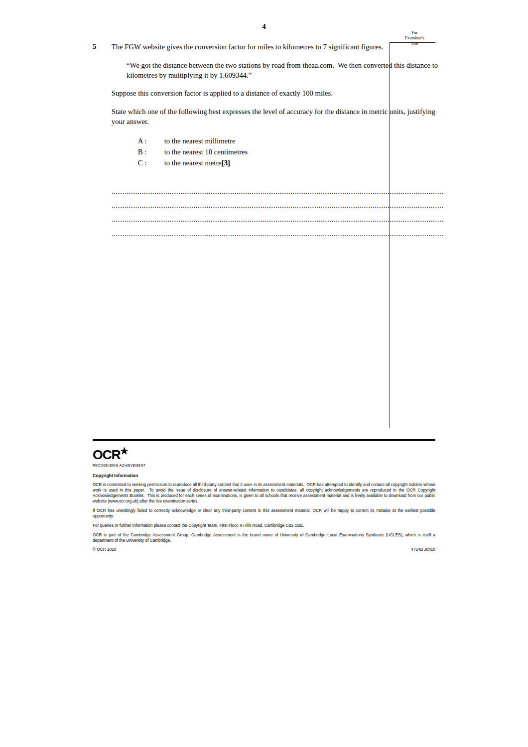4
For
Examiner's
Use
5
The FGW website gives the conversion factor for miles to kilometres to 7 significant figures.
“We got the distance between the two stations by road from theaa.com. We then converted this distance to kilometres by multiplying it by 1.609344.”
Suppose this conversion factor is applied to a distance of exactly 100 miles.
State which one of the following best expresses the level of accuracy for the distance in metric units, justifying your answer.
A : to the nearest millimetre
B : to the nearest 10 centimetres
C : to the nearest metre[3]
..........................................................................................................................................................
..........................................................................................................................................................
..........................................................................................................................................................
..........................................................................................................................................................
OCR★
RECOGNISING ACHIEVEMENT
Copyright Information
OCR is committed to seeking permission to reproduce all third-party content that it uses in its assessment materials. OCR has attempted to identify and contact all copyright holders whose work is used in this paper. To avoid the issue of disclosure of answer-related information to candidates, all copyright acknowledgements are reproduced in the OCR Copyright Acknowledgements Booklet. This is produced for each series of examinations, is given to all schools that receive assessment material and is freely available to download from our public website (www.ocr.org.uk) after the live examination series.
If OCR has unwittingly failed to correctly acknowledge or clear any third-party content in this assessment material, OCR will be happy to correct its mistake at the earliest possible opportunity.
For queries or further information please contact the Copyright Team, First Floor, 9 Hills Road, Cambridge CB2 1GE.
OCR is part of the Cambridge Assessment Group; Cambridge Assessment is the brand name of University of Cambridge Local Examinations Syndicate (UCLES), which is itself a department of the University of Cambridge.
© OCR 2010 4754B Jun10